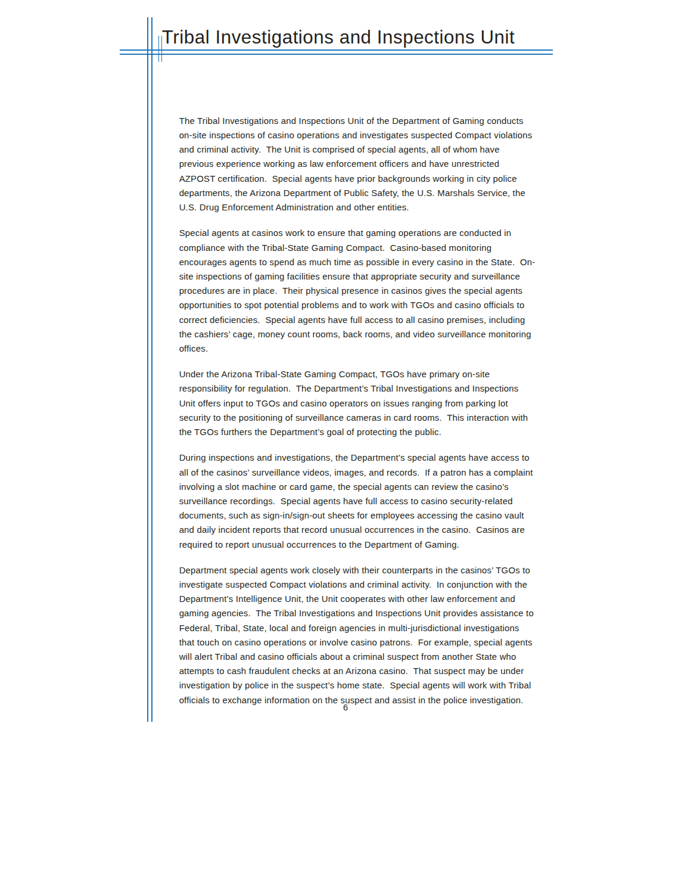Tribal Investigations and Inspections Unit
The Tribal Investigations and Inspections Unit of the Department of Gaming conducts on-site inspections of casino operations and investigates suspected Compact violations and criminal activity. The Unit is comprised of special agents, all of whom have previous experience working as law enforcement officers and have unrestricted AZPOST certification. Special agents have prior backgrounds working in city police departments, the Arizona Department of Public Safety, the U.S. Marshals Service, the U.S. Drug Enforcement Administration and other entities.
Special agents at casinos work to ensure that gaming operations are conducted in compliance with the Tribal-State Gaming Compact. Casino-based monitoring encourages agents to spend as much time as possible in every casino in the State. On-site inspections of gaming facilities ensure that appropriate security and surveillance procedures are in place. Their physical presence in casinos gives the special agents opportunities to spot potential problems and to work with TGOs and casino officials to correct deficiencies. Special agents have full access to all casino premises, including the cashiers’ cage, money count rooms, back rooms, and video surveillance monitoring offices.
Under the Arizona Tribal-State Gaming Compact, TGOs have primary on-site responsibility for regulation. The Department’s Tribal Investigations and Inspections Unit offers input to TGOs and casino operators on issues ranging from parking lot security to the positioning of surveillance cameras in card rooms. This interaction with the TGOs furthers the Department’s goal of protecting the public.
During inspections and investigations, the Department’s special agents have access to all of the casinos’ surveillance videos, images, and records. If a patron has a complaint involving a slot machine or card game, the special agents can review the casino’s surveillance recordings. Special agents have full access to casino security-related documents, such as sign-in/sign-out sheets for employees accessing the casino vault and daily incident reports that record unusual occurrences in the casino. Casinos are required to report unusual occurrences to the Department of Gaming.
Department special agents work closely with their counterparts in the casinos’ TGOs to investigate suspected Compact violations and criminal activity. In conjunction with the Department’s Intelligence Unit, the Unit cooperates with other law enforcement and gaming agencies. The Tribal Investigations and Inspections Unit provides assistance to Federal, Tribal, State, local and foreign agencies in multi-jurisdictional investigations that touch on casino operations or involve casino patrons. For example, special agents will alert Tribal and casino officials about a criminal suspect from another State who attempts to cash fraudulent checks at an Arizona casino. That suspect may be under investigation by police in the suspect’s home state. Special agents will work with Tribal officials to exchange information on the suspect and assist in the police investigation.
6